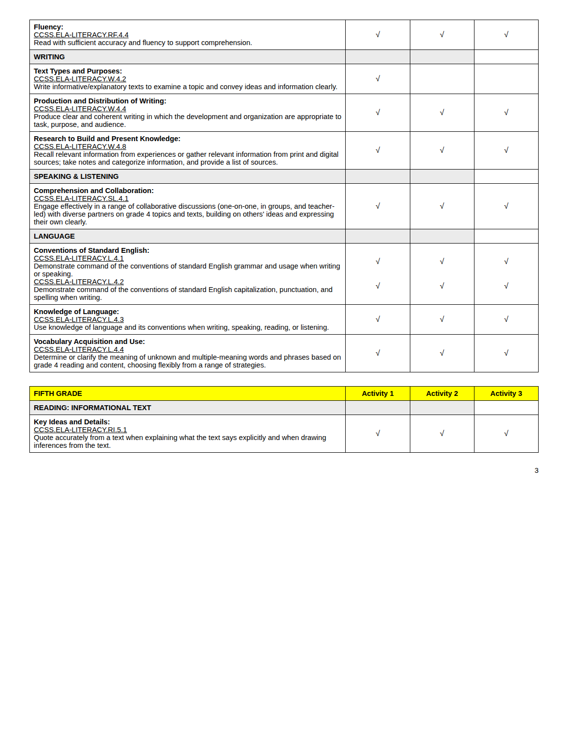| Fluency: CCSS.ELA-LITERACY.RF.4.4 Read with sufficient accuracy and fluency to support comprehension. | √ | √ | √ |
| WRITING | | | |
| Text Types and Purposes: CCSS.ELA-LITERACY.W.4.2 Write informative/explanatory texts to examine a topic and convey ideas and information clearly. | √ | | |
| Production and Distribution of Writing: CCSS.ELA-LITERACY.W.4.4 Produce clear and coherent writing in which the development and organization are appropriate to task, purpose, and audience. | √ | √ | √ |
| Research to Build and Present Knowledge: CCSS.ELA-LITERACY.W.4.8 Recall relevant information from experiences or gather relevant information from print and digital sources; take notes and categorize information, and provide a list of sources. | √ | √ | √ |
| SPEAKING & LISTENING | | | |
| Comprehension and Collaboration: CCSS.ELA-LITERACY.SL.4.1 Engage effectively in a range of collaborative discussions (one-on-one, in groups, and teacher-led) with diverse partners on grade 4 topics and texts, building on others' ideas and expressing their own clearly. | √ | √ | √ |
| LANGUAGE | | | |
| Conventions of Standard English: CCSS.ELA-LITERACY.L.4.1 Demonstrate command of the conventions of standard English grammar and usage when writing or speaking. CCSS.ELA-LITERACY.L.4.2 Demonstrate command of the conventions of standard English capitalization, punctuation, and spelling when writing. | √ √ | √ √ | √ √ |
| Knowledge of Language: CCSS.ELA-LITERACY.L.4.3 Use knowledge of language and its conventions when writing, speaking, reading, or listening. | √ | √ | √ |
| Vocabulary Acquisition and Use: CCSS.ELA-LITERACY.L.4.4 Determine or clarify the meaning of unknown and multiple-meaning words and phrases based on grade 4 reading and content, choosing flexibly from a range of strategies. | √ | √ | √ |
| FIFTH GRADE | Activity 1 | Activity 2 | Activity 3 |
| READING: INFORMATIONAL TEXT | | | |
| Key Ideas and Details: CCSS.ELA-LITERACY.RI.5.1 Quote accurately from a text when explaining what the text says explicitly and when drawing inferences from the text. | √ | √ | √ |
3